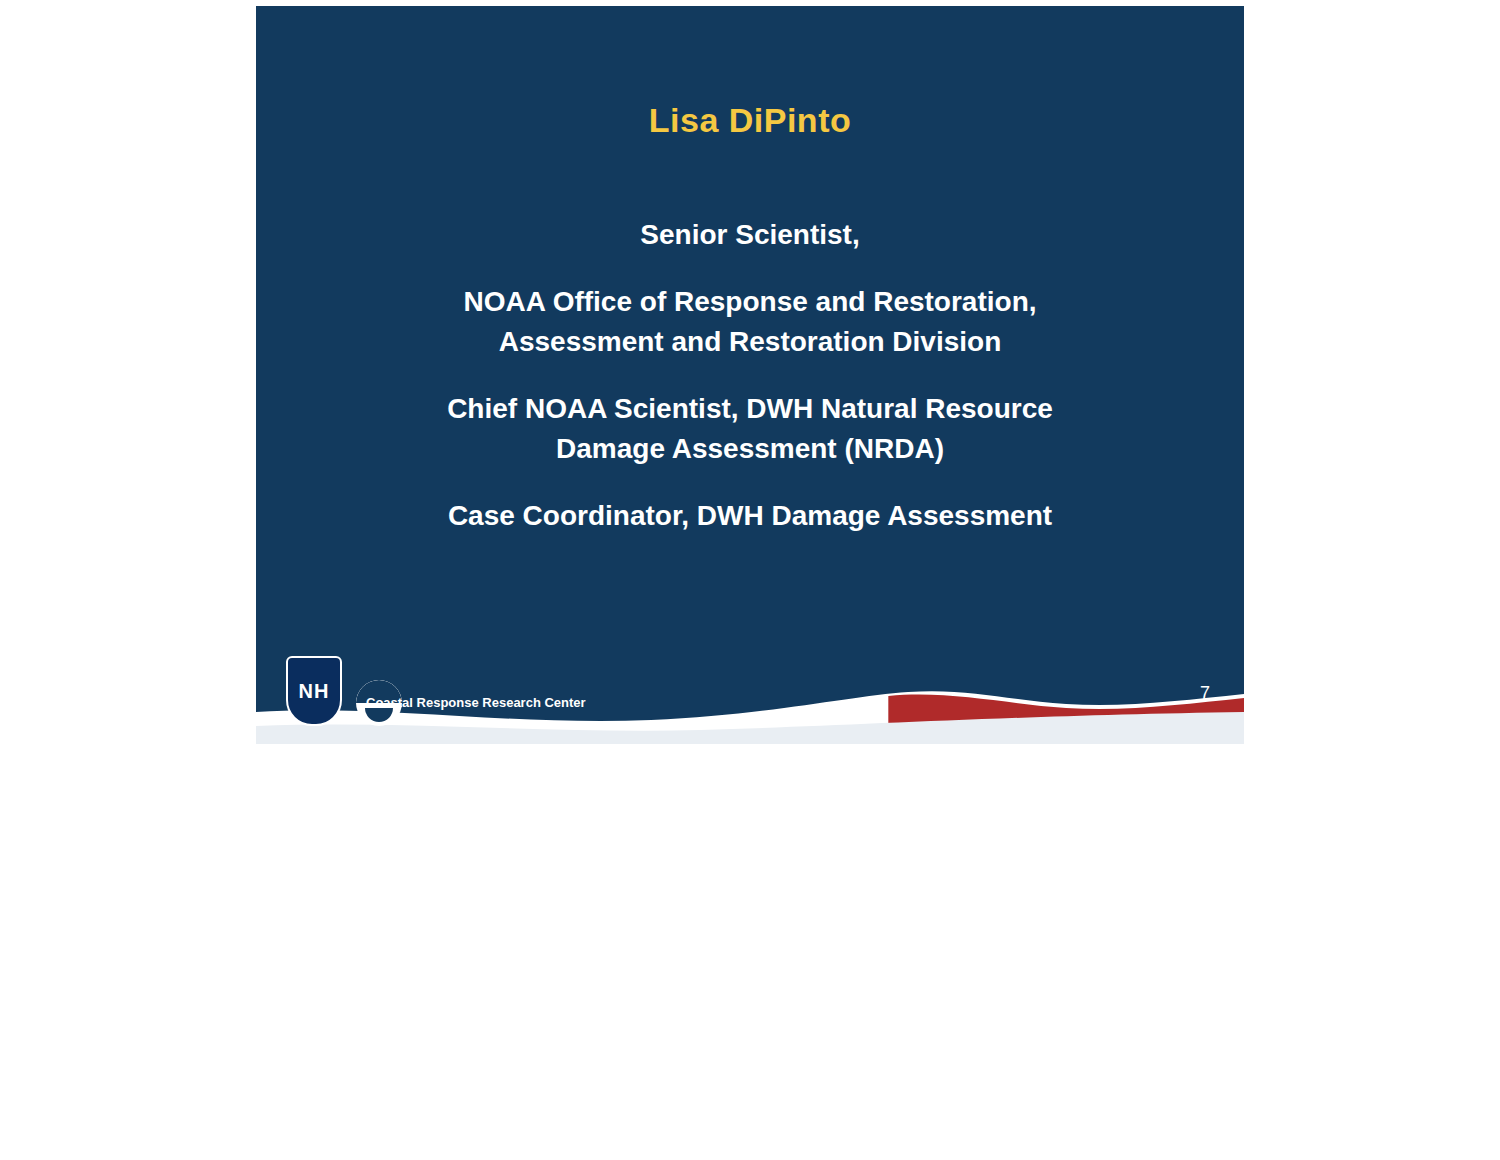Lisa DiPinto
Senior Scientist,
NOAA Office of Response and Restoration,
Assessment and Restoration Division
Chief NOAA Scientist, DWH Natural Resource
Damage Assessment (NRDA)
Case Coordinator, DWH Damage Assessment
NH
Coastal Response Research Center
7